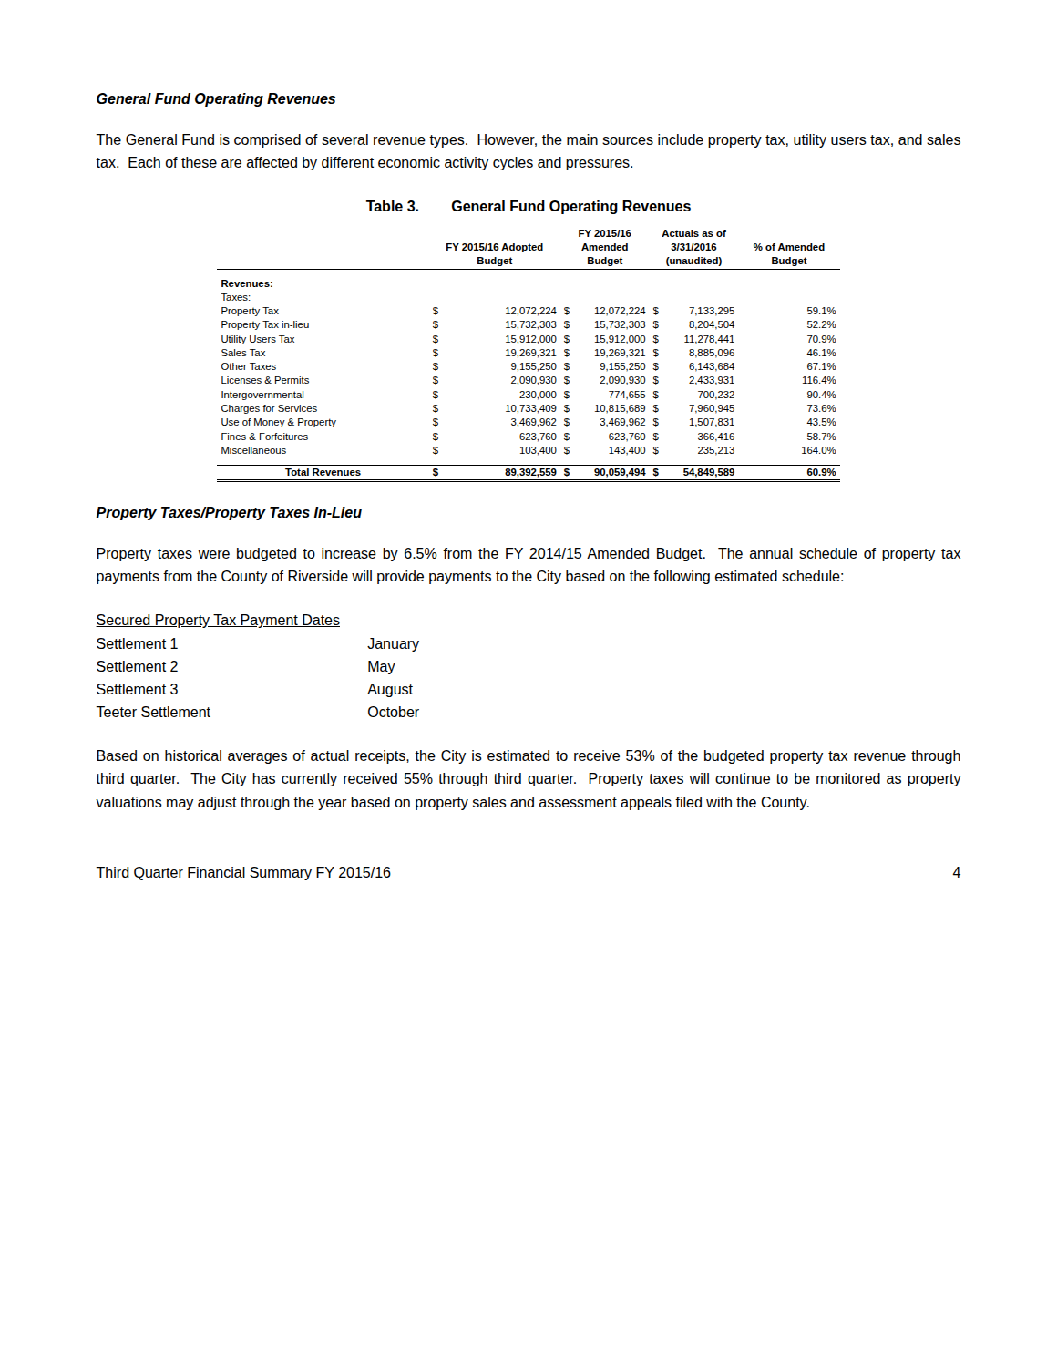General Fund Operating Revenues
The General Fund is comprised of several revenue types. However, the main sources include property tax, utility users tax, and sales tax. Each of these are affected by different economic activity cycles and pressures.
Table 3. General Fund Operating Revenues
| | | FY 2015/16 | Actuals as of | |
| --- | --- | --- | --- | --- |
| | FY 2015/16 Adopted | Amended | 3/31/2016 | % of Amended |
| | Budget | Budget | (unaudited) | Budget |
| Revenues: | |
| Taxes: | |
| Property Tax | $ | 12,072,224 | $ | 12,072,224 | $ | 7,133,295 | 59.1% |
| Property Tax in-lieu | $ | 15,732,303 | $ | 15,732,303 | $ | 8,204,504 | 52.2% |
| Utility Users Tax | $ | 15,912,000 | $ | 15,912,000 | $ | 11,278,441 | 70.9% |
| Sales Tax | $ | 19,269,321 | $ | 19,269,321 | $ | 8,885,096 | 46.1% |
| Other Taxes | $ | 9,155,250 | $ | 9,155,250 | $ | 6,143,684 | 67.1% |
| Licenses & Permits | $ | 2,090,930 | $ | 2,090,930 | $ | 2,433,931 | 116.4% |
| Intergovernmental | $ | 230,000 | $ | 774,655 | $ | 700,232 | 90.4% |
| Charges for Services | $ | 10,733,409 | $ | 10,815,689 | $ | 7,960,945 | 73.6% |
| Use of Money & Property | $ | 3,469,962 | $ | 3,469,962 | $ | 1,507,831 | 43.5% |
| Fines & Forfeitures | $ | 623,760 | $ | 623,760 | $ | 366,416 | 58.7% |
| Miscellaneous | $ | 103,400 | $ | 143,400 | $ | 235,213 | 164.0% |
| Total Revenues | $ | 89,392,559 | $ | 90,059,494 | $ | 54,849,589 | 60.9% |
Property Taxes/Property Taxes In-Lieu
Property taxes were budgeted to increase by 6.5% from the FY 2014/15 Amended Budget. The annual schedule of property tax payments from the County of Riverside will provide payments to the City based on the following estimated schedule:
Secured Property Tax Payment Dates
| Settlement 1 | January |
| Settlement 2 | May |
| Settlement 3 | August |
| Teeter Settlement | October |
Based on historical averages of actual receipts, the City is estimated to receive 53% of the budgeted property tax revenue through third quarter. The City has currently received 55% through third quarter. Property taxes will continue to be monitored as property valuations may adjust through the year based on property sales and assessment appeals filed with the County.
4 Third Quarter Financial Summary FY 2015/16